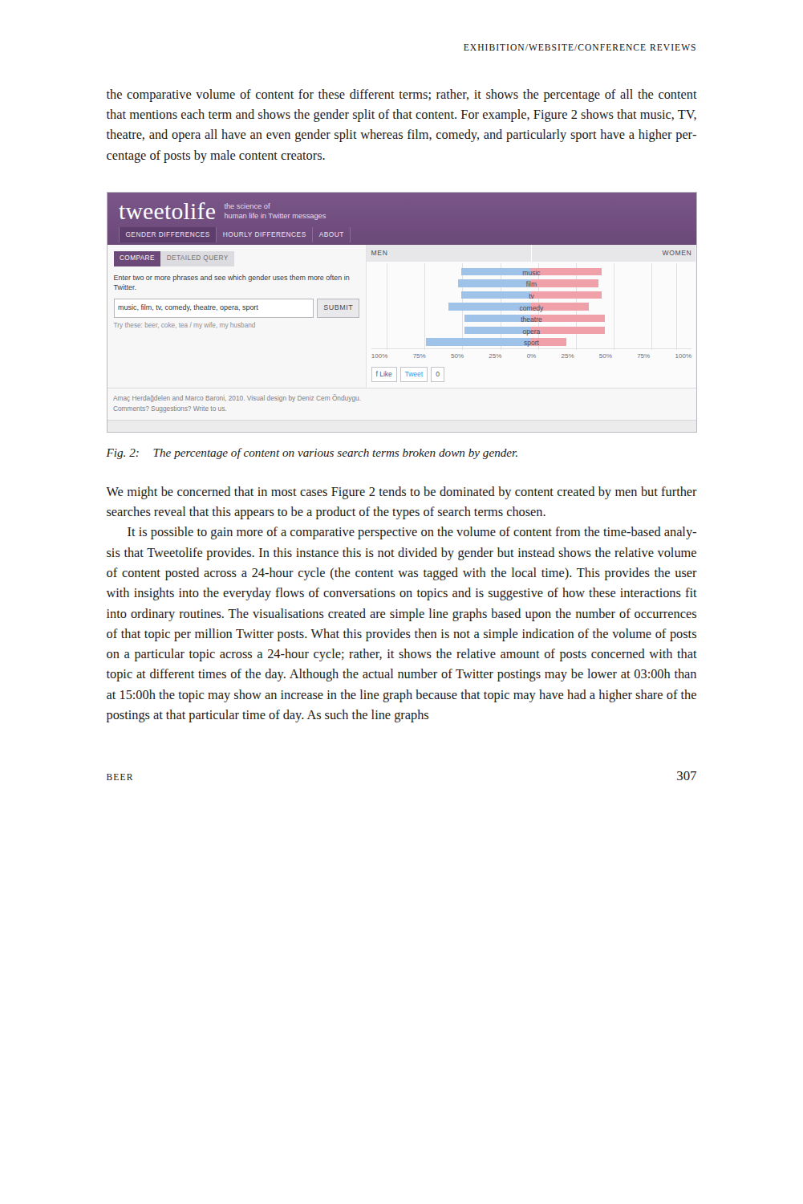Exhibition/Website/Conference Reviews
the comparative volume of content for these different terms; rather, it shows the percentage of all the content that mentions each term and shows the gender split of that content. For example, Figure 2 shows that music, TV, theatre, and opera all have an even gender split whereas film, comedy, and particularly sport have a higher percentage of posts by male content creators.
tweetolife the science of
human life in Twitter messages
Gender Differences Hourly Differences About
Compare Detailed Query
Enter two or more phrases and see which gender uses them more often in Twitter.
music, film, tv, comedy, theatre, opera, sport
Submit
Try these: beer, coke, tea / my wife, my husband
Men
Women
music
film
tv
comedy
theatre
opera
sport
100% 75% 50% 25% 0% 25% 50% 75% 100%
f Like Tweet 0
Amaç Herdağdelen and Marco Baroni, 2010. Visual design by Deniz Cem Önduygu.
Comments? Suggestions? Write to us.
Fig. 2: The percentage of content on various search terms broken down by gender.
We might be concerned that in most cases Figure 2 tends to be dominated by content created by men but further searches reveal that this appears to be a product of the types of search terms chosen.
It is possible to gain more of a comparative perspective on the volume of content from the time-based analysis that Tweetolife provides. In this instance this is not divided by gender but instead shows the relative volume of content posted across a 24-hour cycle (the content was tagged with the local time). This provides the user with insights into the everyday flows of conversations on topics and is suggestive of how these interactions fit into ordinary routines. The visualisations created are simple line graphs based upon the number of occurrences of that topic per million Twitter posts. What this provides then is not a simple indication of the volume of posts on a particular topic across a 24-hour cycle; rather, it shows the relative amount of posts concerned with that topic at different times of the day. Although the actual number of Twitter postings may be lower at 03:00h than at 15:00h the topic may show an increase in the line graph because that topic may have had a higher share of the postings at that particular time of day. As such the line graphs
Beer
307